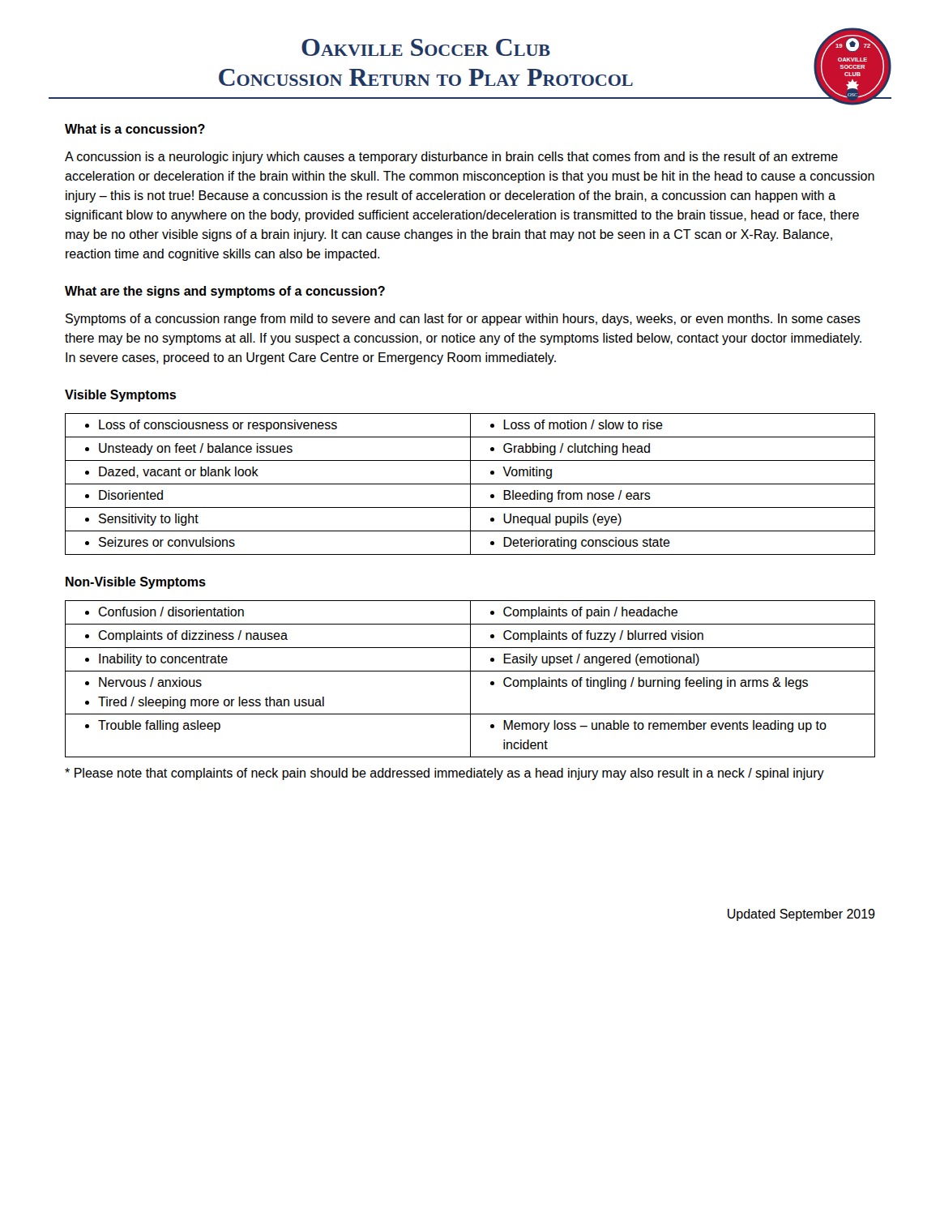Oakville Soccer Club
Concussion Return to Play Protocol
19 72 OAKVILLE SOCCER CLUB OSC
What is a concussion?
A concussion is a neurologic injury which causes a temporary disturbance in brain cells that comes from and is the result of an extreme acceleration or deceleration if the brain within the skull. The common misconception is that you must be hit in the head to cause a concussion injury – this is not true! Because a concussion is the result of acceleration or deceleration of the brain, a concussion can happen with a significant blow to anywhere on the body, provided sufficient acceleration/deceleration is transmitted to the brain tissue, head or face, there may be no other visible signs of a brain injury. It can cause changes in the brain that may not be seen in a CT scan or X-Ray. Balance, reaction time and cognitive skills can also be impacted.
What are the signs and symptoms of a concussion?
Symptoms of a concussion range from mild to severe and can last for or appear within hours, days, weeks, or even months. In some cases there may be no symptoms at all. If you suspect a concussion, or notice any of the symptoms listed below, contact your doctor immediately. In severe cases, proceed to an Urgent Care Centre or Emergency Room immediately.
Visible Symptoms
| Loss of consciousness or responsiveness | Loss of motion / slow to rise |
| Unsteady on feet / balance issues | Grabbing / clutching head |
| Dazed, vacant or blank look | Vomiting |
| Disoriented | Bleeding from nose / ears |
| Sensitivity to light | Unequal pupils (eye) |
| Seizures or convulsions | Deteriorating conscious state |
Non-Visible Symptoms
| Confusion / disorientation | Complaints of pain / headache |
| Complaints of dizziness / nausea | Complaints of fuzzy / blurred vision |
| Inability to concentrate | Easily upset / angered (emotional) |
| Nervous / anxious Tired / sleeping more or less than usual | Complaints of tingling / burning feeling in arms & legs |
| Trouble falling asleep | Memory loss – unable to remember events leading up to incident |
* Please note that complaints of neck pain should be addressed immediately as a head injury may also result in a neck / spinal injury
Updated September 2019